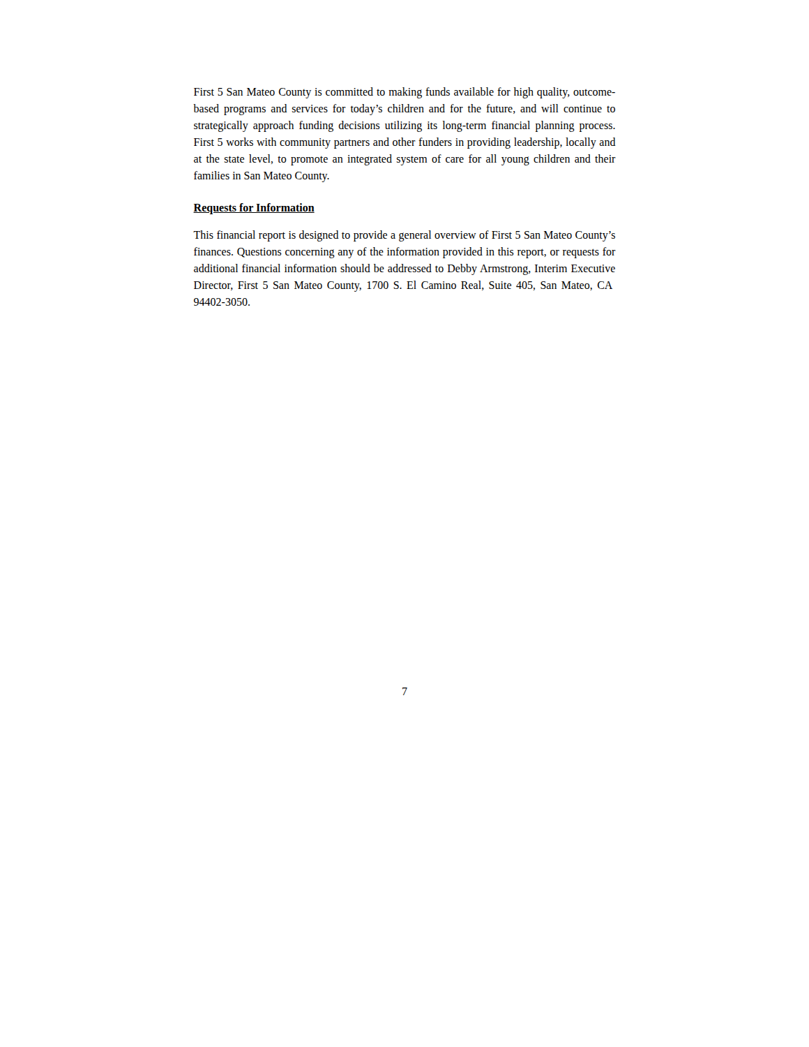First 5 San Mateo County is committed to making funds available for high quality, outcome-based programs and services for today’s children and for the future, and will continue to strategically approach funding decisions utilizing its long-term financial planning process. First 5 works with community partners and other funders in providing leadership, locally and at the state level, to promote an integrated system of care for all young children and their families in San Mateo County.
Requests for Information
This financial report is designed to provide a general overview of First 5 San Mateo County’s finances. Questions concerning any of the information provided in this report, or requests for additional financial information should be addressed to Debby Armstrong, Interim Executive Director, First 5 San Mateo County, 1700 S. El Camino Real, Suite 405, San Mateo, CA 94402-3050.
7